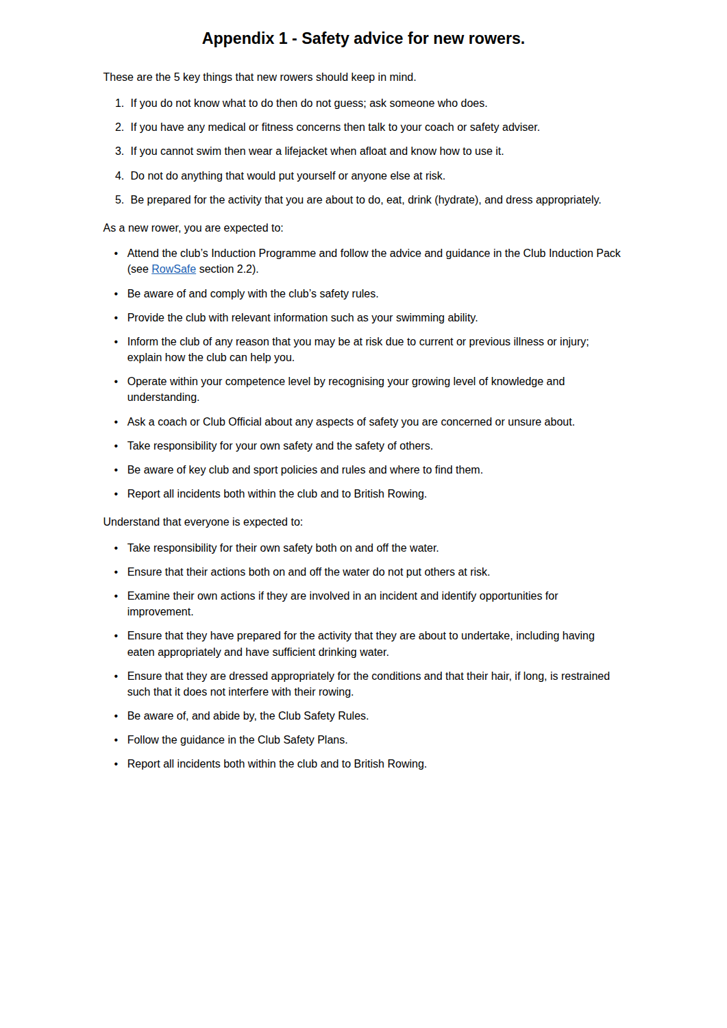Appendix 1 - Safety advice for new rowers.
These are the 5 key things that new rowers should keep in mind.
If you do not know what to do then do not guess; ask someone who does.
If you have any medical or fitness concerns then talk to your coach or safety adviser.
If you cannot swim then wear a lifejacket when afloat and know how to use it.
Do not do anything that would put yourself or anyone else at risk.
Be prepared for the activity that you are about to do, eat, drink (hydrate), and dress appropriately.
As a new rower, you are expected to:
Attend the club’s Induction Programme and follow the advice and guidance in the Club Induction Pack (see RowSafe section 2.2).
Be aware of and comply with the club’s safety rules.
Provide the club with relevant information such as your swimming ability.
Inform the club of any reason that you may be at risk due to current or previous illness or injury; explain how the club can help you.
Operate within your competence level by recognising your growing level of knowledge and understanding.
Ask a coach or Club Official about any aspects of safety you are concerned or unsure about.
Take responsibility for your own safety and the safety of others.
Be aware of key club and sport policies and rules and where to find them.
Report all incidents both within the club and to British Rowing.
Understand that everyone is expected to:
Take responsibility for their own safety both on and off the water.
Ensure that their actions both on and off the water do not put others at risk.
Examine their own actions if they are involved in an incident and identify opportunities for improvement.
Ensure that they have prepared for the activity that they are about to undertake, including having eaten appropriately and have sufficient drinking water.
Ensure that they are dressed appropriately for the conditions and that their hair, if long, is restrained such that it does not interfere with their rowing.
Be aware of, and abide by, the Club Safety Rules.
Follow the guidance in the Club Safety Plans.
Report all incidents both within the club and to British Rowing.